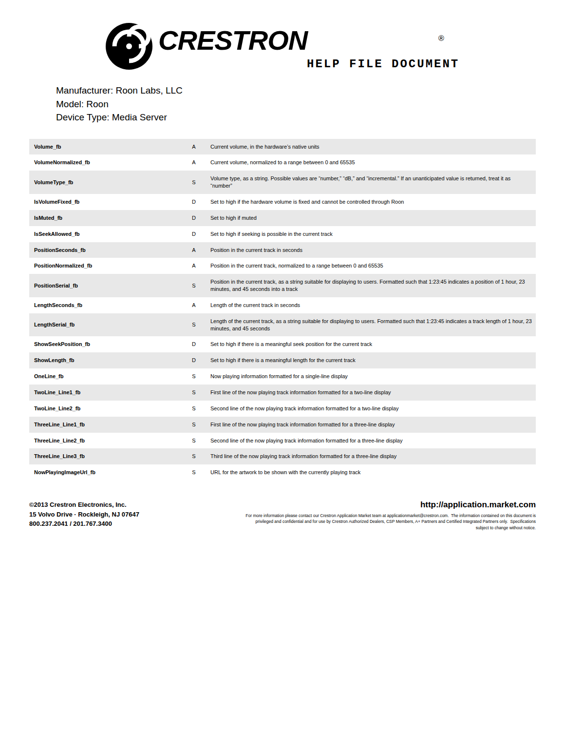CRESTRON ® HELP FILE DOCUMENT
Manufacturer: Roon Labs, LLC
Model: Roon
Device Type: Media Server
| Volume_fb | A | Current volume, in the hardware’s native units |
| VolumeNormalized_fb | A | Current volume, normalized to a range between 0 and 65535 |
| VolumeType_fb | S | Volume type, as a string. Possible values are “number,” “dB,” and “incremental.” If an unanticipated value is returned, treat it as “number” |
| IsVolumeFixed_fb | D | Set to high if the hardware volume is fixed and cannot be controlled through Roon |
| IsMuted_fb | D | Set to high if muted |
| IsSeekAllowed_fb | D | Set to high if seeking is possible in the current track |
| PositionSeconds_fb | A | Position in the current track in seconds |
| PositionNormalized_fb | A | Position in the current track, normalized to a range between 0 and 65535 |
| PositionSerial_fb | S | Position in the current track, as a string suitable for displaying to users. Formatted such that 1:23:45 indicates a position of 1 hour, 23 minutes, and 45 seconds into a track |
| LengthSeconds_fb | A | Length of the current track in seconds |
| LengthSerial_fb | S | Length of the current track, as a string suitable for displaying to users. Formatted such that 1:23:45 indicates a track length of 1 hour, 23 minutes, and 45 seconds |
| ShowSeekPosition_fb | D | Set to high if there is a meaningful seek position for the current track |
| ShowLength_fb | D | Set to high if there is a meaningful length for the current track |
| OneLine_fb | S | Now playing information formatted for a single-line display |
| TwoLine_Line1_fb | S | First line of the now playing track information formatted for a two-line display |
| TwoLine_Line2_fb | S | Second line of the now playing track information formatted for a two-line display |
| ThreeLine_Line1_fb | S | First line of the now playing track information formatted for a three-line display |
| ThreeLine_Line2_fb | S | Second line of the now playing track information formatted for a three-line display |
| ThreeLine_Line3_fb | S | Third line of the now playing track information formatted for a three-line display |
| NowPlayingImageUrl_fb | S | URL for the artwork to be shown with the currently playing track |
©2013 Crestron Electronics, Inc.
15 Volvo Drive · Rockleigh, NJ 07647
800.237.2041 / 201.767.3400
http://application.market.com
For more information please contact our Crestron Application Market team at applicationmarket@crestron.com. The information contained on this document is privileged and confidential and for use by Crestron Authorized Dealers, CSP Members, A+ Partners and Certified Integrated Partners only. Specifications subject to change without notice.